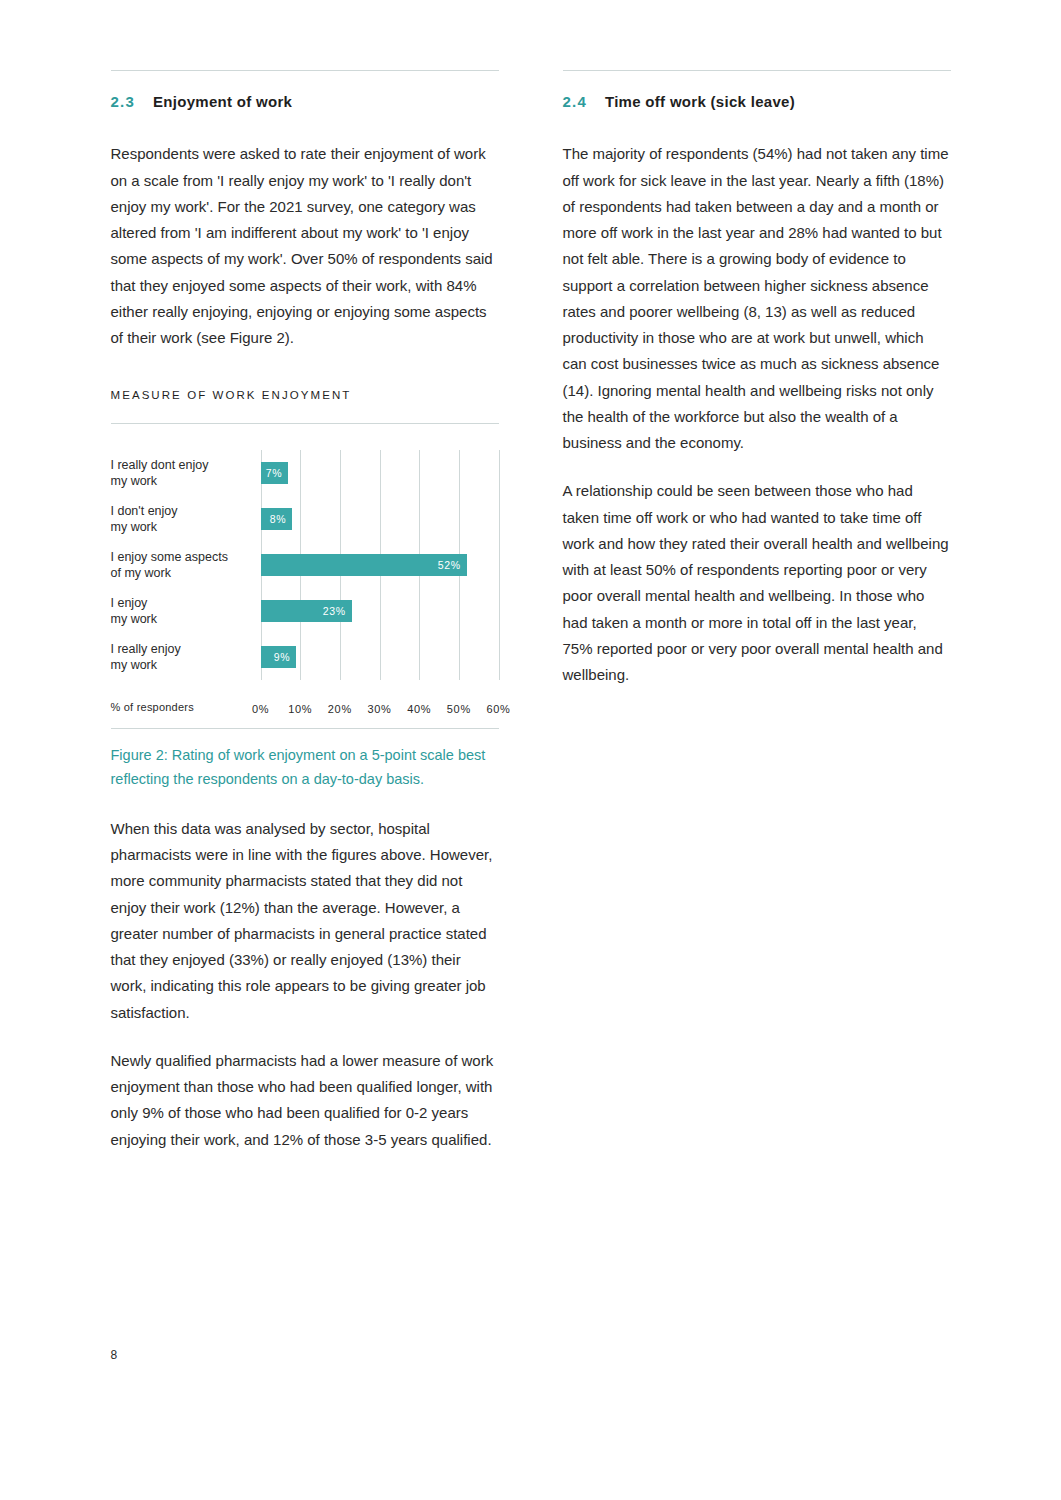2.3 Enjoyment of work
Respondents were asked to rate their enjoyment of work on a scale from 'I really enjoy my work' to 'I really don't enjoy my work'. For the 2021 survey, one category was altered from 'I am indifferent about my work' to 'I enjoy some aspects of my work'. Over 50% of respondents said that they enjoyed some aspects of their work, with 84% either really enjoying, enjoying or enjoying some aspects of their work (see Figure 2).
Measure of work enjoyment
I really dont enjoy my work
7%
I don't enjoy my work
8%
I enjoy some aspects of my work
52%
I enjoy my work
23%
I really enjoy my work
9%
% of responders
0% 10% 20% 30% 40% 50% 60%
Figure 2: Rating of work enjoyment on a 5-point scale best reflecting the respondents on a day-to-day basis.
When this data was analysed by sector, hospital pharmacists were in line with the figures above. However, more community pharmacists stated that they did not enjoy their work (12%) than the average. However, a greater number of pharmacists in general practice stated that they enjoyed (33%) or really enjoyed (13%) their work, indicating this role appears to be giving greater job satisfaction.
Newly qualified pharmacists had a lower measure of work enjoyment than those who had been qualified longer, with only 9% of those who had been qualified for 0-2 years enjoying their work, and 12% of those 3-5 years qualified.
2.4 Time off work (sick leave)
The majority of respondents (54%) had not taken any time off work for sick leave in the last year. Nearly a fifth (18%) of respondents had taken between a day and a month or more off work in the last year and 28% had wanted to but not felt able. There is a growing body of evidence to support a correlation between higher sickness absence rates and poorer wellbeing (8, 13) as well as reduced productivity in those who are at work but unwell, which can cost businesses twice as much as sickness absence (14). Ignoring mental health and wellbeing risks not only the health of the workforce but also the wealth of a business and the economy.
A relationship could be seen between those who had taken time off work or who had wanted to take time off work and how they rated their overall health and wellbeing with at least 50% of respondents reporting poor or very poor overall mental health and wellbeing. In those who had taken a month or more in total off in the last year, 75% reported poor or very poor overall mental health and wellbeing.
8